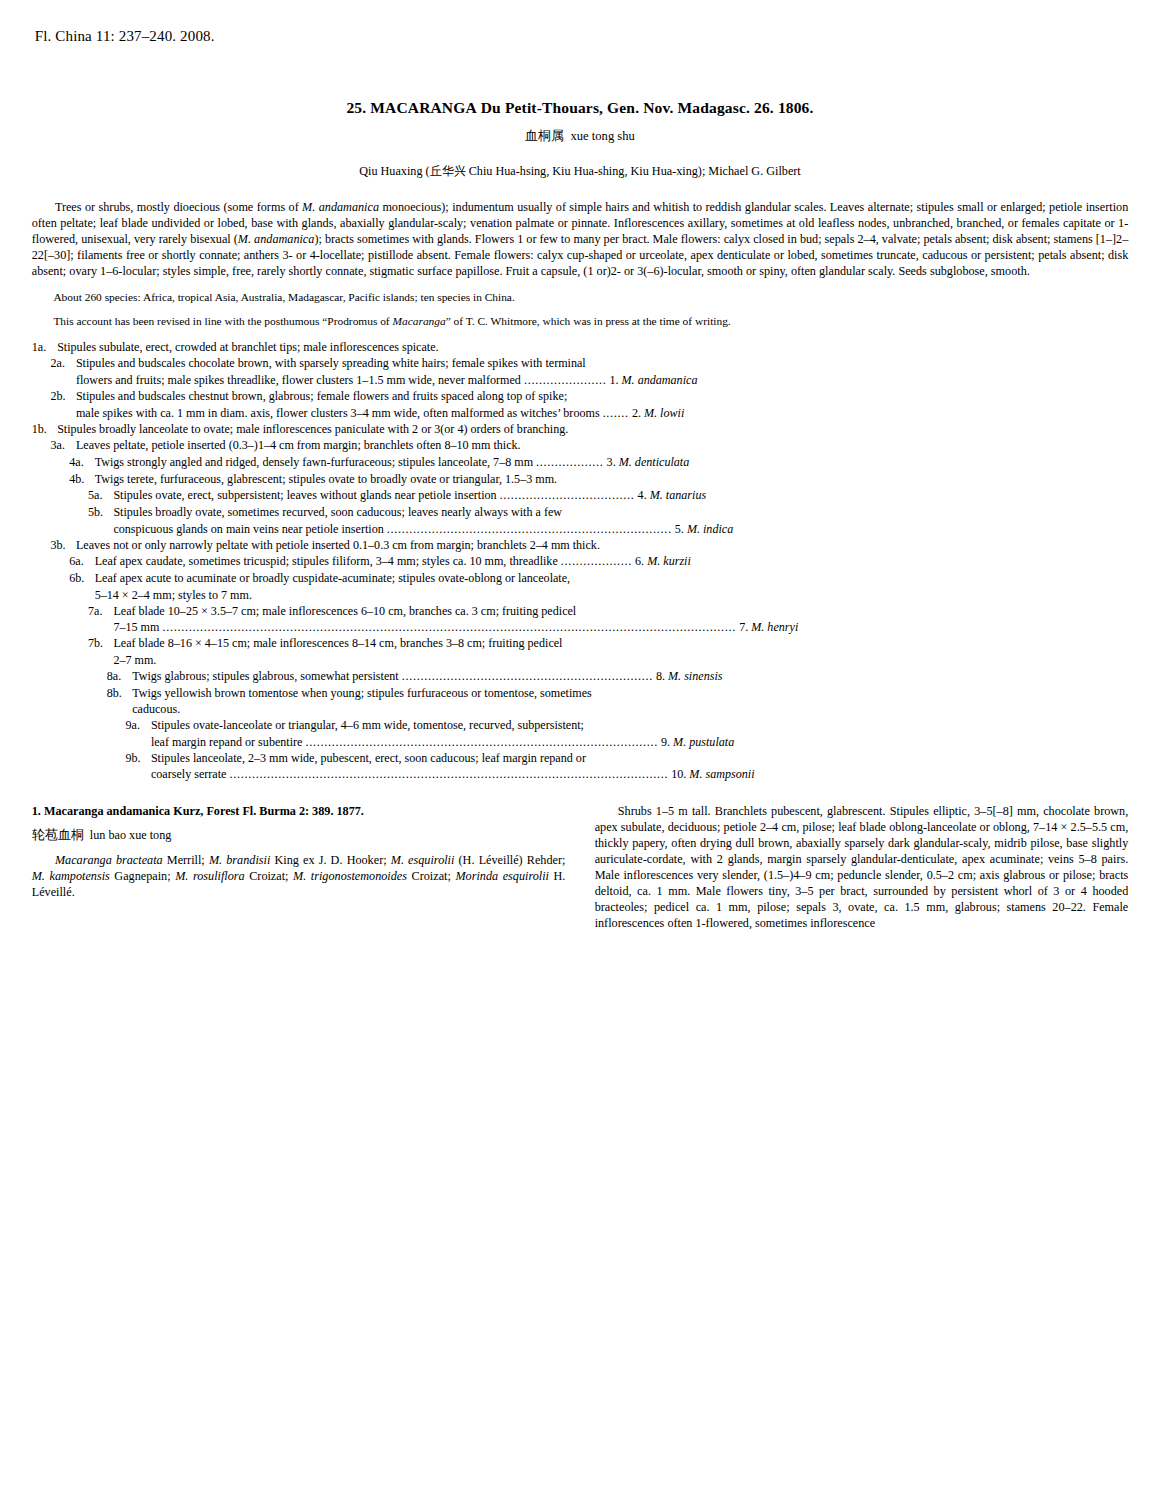Fl. China 11: 237–240. 2008.
25. MACARANGA Du Petit-Thouars, Gen. Nov. Madagasc. 26. 1806.
血桐属 xue tong shu
Qiu Huaxing (丘华兴 Chiu Hua-hsing, Kiu Hua-shing, Kiu Hua-xing); Michael G. Gilbert
Trees or shrubs, mostly dioecious (some forms of M. andamanica monoecious); indumentum usually of simple hairs and whitish to reddish glandular scales. Leaves alternate; stipules small or enlarged; petiole insertion often peltate; leaf blade undivided or lobed, base with glands, abaxially glandular-scaly; venation palmate or pinnate. Inflorescences axillary, sometimes at old leafless nodes, unbranched, branched, or females capitate or 1-flowered, unisexual, very rarely bisexual (M. andamanica); bracts sometimes with glands. Flowers 1 or few to many per bract. Male flowers: calyx closed in bud; sepals 2–4, valvate; petals absent; disk absent; stamens [1–]2–22[–30]; filaments free or shortly connate; anthers 3- or 4-locellate; pistillode absent. Female flowers: calyx cup-shaped or urceolate, apex denticulate or lobed, sometimes truncate, caducous or persistent; petals absent; disk absent; ovary 1–6-locular; styles simple, free, rarely shortly connate, stigmatic surface papillose. Fruit a capsule, (1 or)2- or 3(–6)-locular, smooth or spiny, often glandular scaly. Seeds subglobose, smooth.
About 260 species: Africa, tropical Asia, Australia, Madagascar, Pacific islands; ten species in China.
This account has been revised in line with the posthumous “Prodromus of Macaranga” of T. C. Whitmore, which was in press at the time of writing.
1a. Stipules subulate, erect, crowded at branchlet tips; male inflorescences spicate. 2a. Stipules and budscales chocolate brown, with sparsely spreading white hairs; female spikes with terminal flowers and fruits; male spikes threadlike, flower clusters 1–1.5 mm wide, never malformed ...................... 1. M. andamanica 2b. Stipules and budscales chestnut brown, glabrous; female flowers and fruits spaced along top of spike; male spikes with ca. 1 mm in diam. axis, flower clusters 3–4 mm wide, often malformed as witches’ brooms ....... 2. M. lowii 1b. Stipules broadly lanceolate to ovate; male inflorescences paniculate with 2 or 3(or 4) orders of branching. 3a. Leaves peltate, petiole inserted (0.3–)1–4 cm from margin; branchlets often 8–10 mm thick. 4a. Twigs strongly angled and ridged, densely fawn-furfuraceous; stipules lanceolate, 7–8 mm .................. 3. M. denticulata 4b. Twigs terete, furfuraceous, glabrescent; stipules ovate to broadly ovate or triangular, 1.5–3 mm. 5a. Stipules ovate, erect, subpersistent; leaves without glands near petiole insertion .................................... 4. M. tanarius 5b. Stipules broadly ovate, sometimes recurved, soon caducous; leaves nearly always with a few conspicuous glands on main veins near petiole insertion ............................................................................ 5. M. indica 3b. Leaves not or only narrowly peltate with petiole inserted 0.1–0.3 cm from margin; branchlets 2–4 mm thick. 6a. Leaf apex caudate, sometimes tricuspid; stipules filiform, 3–4 mm; styles ca. 10 mm, threadlike ................... 6. M. kurzii 6b. Leaf apex acute to acuminate or broadly cuspidate-acuminate; stipules ovate-oblong or lanceolate, 5–14 × 2–4 mm; styles to 7 mm. 7a. Leaf blade 10–25 × 3.5–7 cm; male inflorescences 6–10 cm, branches ca. 3 cm; fruiting pedicel 7–15 mm ......................................................................................................................................................... 7. M. henryi 7b. Leaf blade 8–16 × 4–15 cm; male inflorescences 8–14 cm, branches 3–8 cm; fruiting pedicel 2–7 mm. 8a. Twigs glabrous; stipules glabrous, somewhat persistent ................................................................... 8. M. sinensis 8b. Twigs yellowish brown tomentose when young; stipules furfuraceous or tomentose, sometimes caducous. 9a. Stipules ovate-lanceolate or triangular, 4–6 mm wide, tomentose, recurved, subpersistent; leaf margin repand or subentire .............................................................................................. 9. M. pustulata 9b. Stipules lanceolate, 2–3 mm wide, pubescent, erect, soon caducous; leaf margin repand or coarsely serrate ..................................................................................................................... 10. M. sampsonii
1. Macaranga andamanica Kurz, Forest Fl. Burma 2: 389. 1877.
轮苞血桐 lun bao xue tong
Macaranga bracteata Merrill; M. brandisii King ex J. D. Hooker; M. esquirolii (H. Léveillé) Rehder; M. kampotensis Gagnepain; M. rosuliflora Croizat; M. trigonostemonoides Croizat; Morinda esquirolii H. Léveillé.
Shrubs 1–5 m tall. Branchlets pubescent, glabrescent. Stipules elliptic, 3–5[–8] mm, chocolate brown, apex subulate, deciduous; petiole 2–4 cm, pilose; leaf blade oblong-lanceolate or oblong, 7–14 × 2.5–5.5 cm, thickly papery, often drying dull brown, abaxially sparsely dark glandular-scaly, midrib pilose, base slightly auriculate-cordate, with 2 glands, margin sparsely glandular-denticulate, apex acuminate; veins 5–8 pairs. Male inflorescences very slender, (1.5–)4–9 cm; peduncle slender, 0.5–2 cm; axis glabrous or pilose; bracts deltoid, ca. 1 mm. Male flowers tiny, 3–5 per bract, surrounded by persistent whorl of 3 or 4 hooded bracteoles; pedicel ca. 1 mm, pilose; sepals 3, ovate, ca. 1.5 mm, glabrous; stamens 20–22. Female inflorescences often 1-flowered, sometimes inflorescence